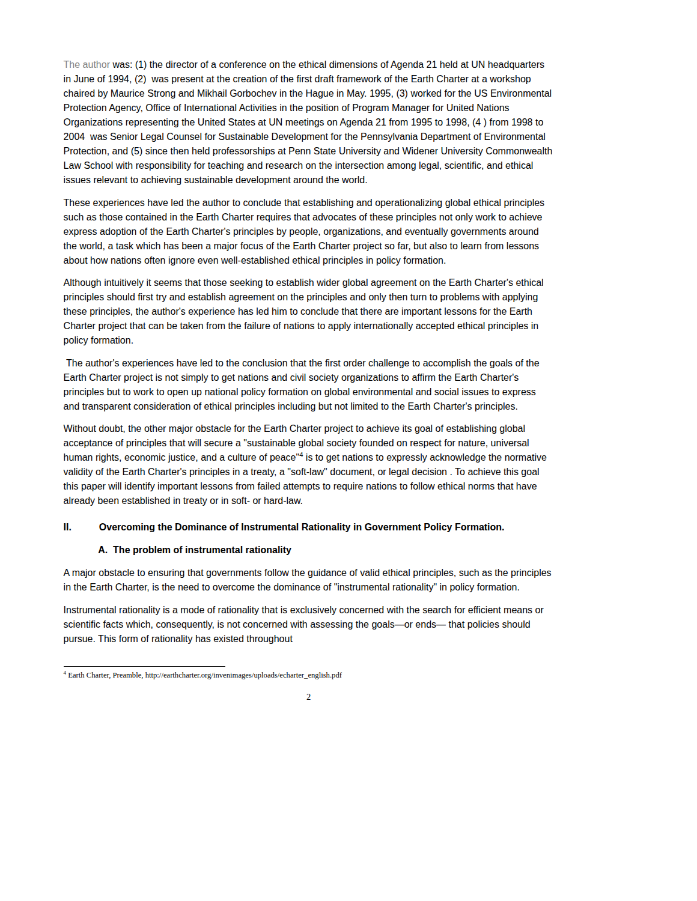The author was: (1) the director of a conference on the ethical dimensions of Agenda 21 held at UN headquarters in June of 1994, (2) was present at the creation of the first draft framework of the Earth Charter at a workshop chaired by Maurice Strong and Mikhail Gorbochev in the Hague in May. 1995, (3) worked for the US Environmental Protection Agency, Office of International Activities in the position of Program Manager for United Nations Organizations representing the United States at UN meetings on Agenda 21 from 1995 to 1998, (4 ) from 1998 to 2004 was Senior Legal Counsel for Sustainable Development for the Pennsylvania Department of Environmental Protection, and (5) since then held professorships at Penn State University and Widener University Commonwealth Law School with responsibility for teaching and research on the intersection among legal, scientific, and ethical issues relevant to achieving sustainable development around the world.
These experiences have led the author to conclude that establishing and operationalizing global ethical principles such as those contained in the Earth Charter requires that advocates of these principles not only work to achieve express adoption of the Earth Charter's principles by people, organizations, and eventually governments around the world, a task which has been a major focus of the Earth Charter project so far, but also to learn from lessons about how nations often ignore even well-established ethical principles in policy formation.
Although intuitively it seems that those seeking to establish wider global agreement on the Earth Charter's ethical principles should first try and establish agreement on the principles and only then turn to problems with applying these principles, the author's experience has led him to conclude that there are important lessons for the Earth Charter project that can be taken from the failure of nations to apply internationally accepted ethical principles in policy formation.
The author's experiences have led to the conclusion that the first order challenge to accomplish the goals of the Earth Charter project is not simply to get nations and civil society organizations to affirm the Earth Charter's principles but to work to open up national policy formation on global environmental and social issues to express and transparent consideration of ethical principles including but not limited to the Earth Charter's principles.
Without doubt, the other major obstacle for the Earth Charter project to achieve its goal of establishing global acceptance of principles that will secure a "sustainable global society founded on respect for nature, universal human rights, economic justice, and a culture of peace"4 is to get nations to expressly acknowledge the normative validity of the Earth Charter's principles in a treaty, a "soft-law" document, or legal decision . To achieve this goal this paper will identify important lessons from failed attempts to require nations to follow ethical norms that have already been established in treaty or in soft- or hard-law.
II. Overcoming the Dominance of Instrumental Rationality in Government Policy Formation.
A. The problem of instrumental rationality
A major obstacle to ensuring that governments follow the guidance of valid ethical principles, such as the principles in the Earth Charter, is the need to overcome the dominance of "instrumental rationality" in policy formation.
Instrumental rationality is a mode of rationality that is exclusively concerned with the search for efficient means or scientific facts which, consequently, is not concerned with assessing the goals—or ends— that policies should pursue. This form of rationality has existed throughout
4 Earth Charter, Preamble, http://earthcharter.org/invenimages/uploads/echarter_english.pdf
2